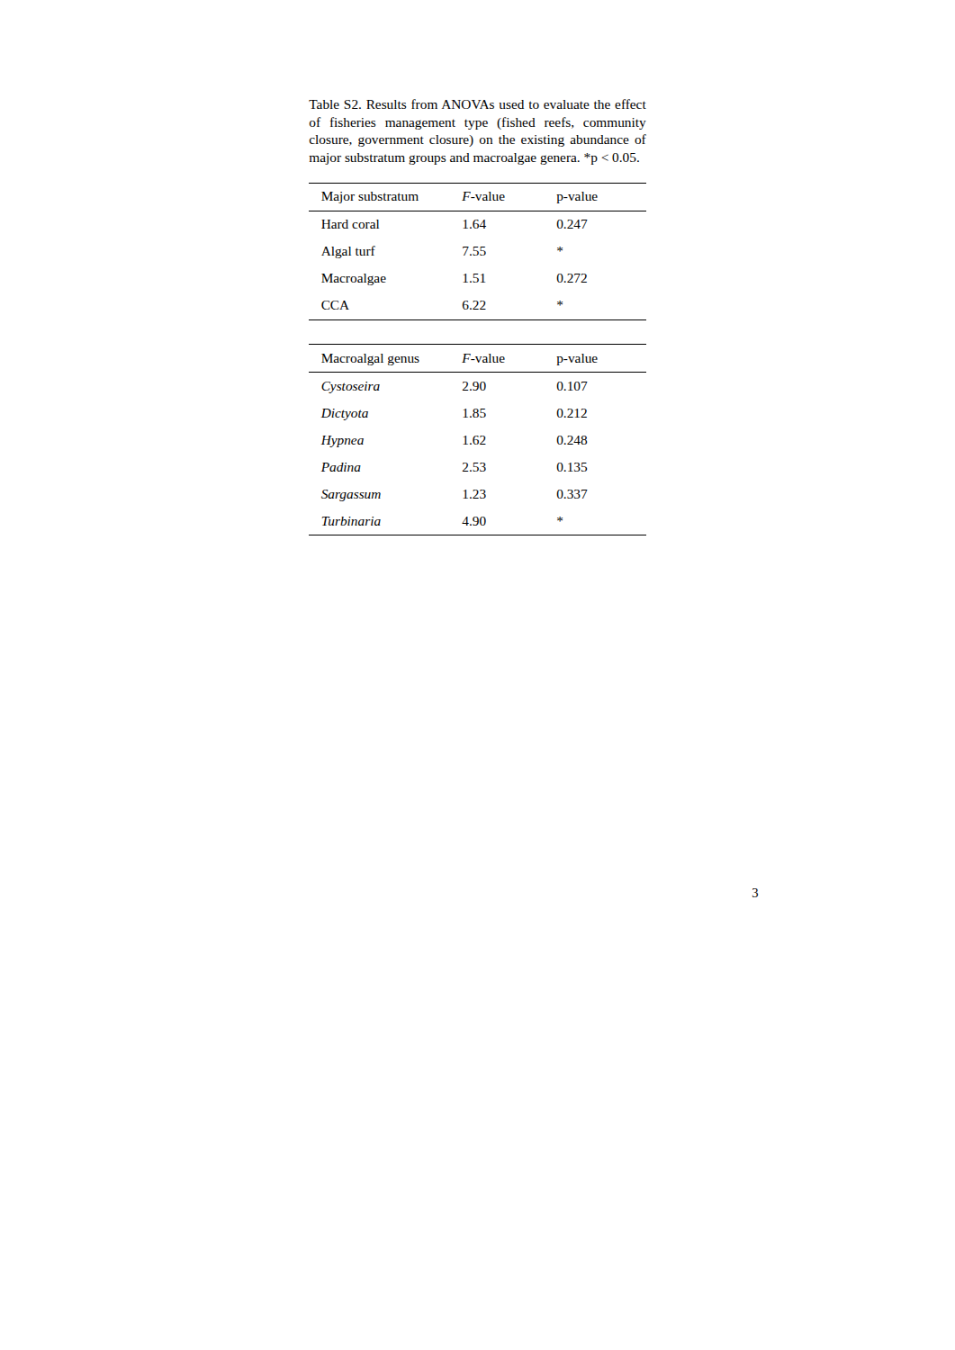Table S2. Results from ANOVAs used to evaluate the effect of fisheries management type (fished reefs, community closure, government closure) on the existing abundance of major substratum groups and macroalgae genera. *p < 0.05.
| Major substratum | F -value | p-value |
| --- | --- | --- |
| Hard coral | 1.64 | 0.247 |
| Algal turf | 7.55 | * |
| Macroalgae | 1.51 | 0.272 |
| CCA | 6.22 | * |
| Macroalgal genus | F -value | p-value |
| --- | --- | --- |
| Cystoseira | 2.90 | 0.107 |
| Dictyota | 1.85 | 0.212 |
| Hypnea | 1.62 | 0.248 |
| Padina | 2.53 | 0.135 |
| Sargassum | 1.23 | 0.337 |
| Turbinaria | 4.90 | * |
3